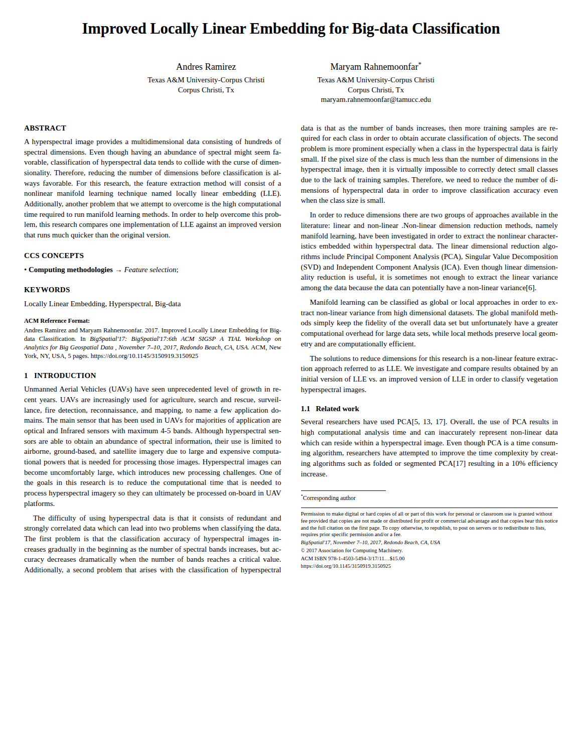Improved Locally Linear Embedding for Big-data Classification
Andres Ramirez
Texas A&M University-Corpus Christi
Corpus Christi, Tx
Maryam Rahnemoonfar*
Texas A&M University-Corpus Christi
Corpus Christi, Tx
maryam.rahnemoonfar@tamucc.edu
Abstract
A hyperspectral image provides a multidimensional data consisting of hundreds of spectral dimensions. Even though having an abundance of spectral might seem favorable, classification of hyperspectral data tends to collide with the curse of dimensionality. Therefore, reducing the number of dimensions before classification is always favorable. For this research, the feature extraction method will consist of a nonlinear manifold learning technique named locally linear embedding (LLE). Additionally, another problem that we attempt to overcome is the high computational time required to run manifold learning methods. In order to help overcome this problem, this research compares one implementation of LLE against an improved version that runs much quicker than the original version.
CCS Concepts
• Computing methodologies → Feature selection;
Keywords
Locally Linear Embedding, Hyperspectral, Big-data
ACM Reference Format: Andres Ramirez and Maryam Rahnemoonfar. 2017. Improved Locally Linear Embedding for Big-data Classification. In BigSpatial'17: BigSpatial'17:6th ACM SIGSP A TIAL Workshop on Analytics for Big Geospatial Data , November 7–10, 2017, Redondo Beach, CA, USA. ACM, New York, NY, USA, 5 pages. https://doi.org/10.1145/3150919.3150925
1 Introduction
Unmanned Aerial Vehicles (UAVs) have seen unprecedented level of growth in recent years. UAVs are increasingly used for agriculture, search and rescue, surveillance, fire detection, reconnaissance, and mapping, to name a few application domains. The main sensor that has been used in UAVs for majorities of application are optical and Infrared sensors with maximum 4-5 bands. Although hyperspectral sensors are able to obtain an abundance of spectral information, their use is limited to airborne, ground-based, and satellite imagery due to large and expensive computational powers that is needed for processing those images. Hyperspectral images can become uncomfortably large, which introduces new processing challenges. One of the goals in this research is to reduce the computational time that is needed to process hyperspectral imagery so they can ultimately be processed on-board in UAV platforms.
The difficulty of using hyperspectral data is that it consists of redundant and strongly correlated data which can lead into two problems when classifying the data. The first problem is that the classification accuracy of hyperspectral images increases gradually in the beginning as the number of spectral bands increases, but accuracy decreases dramatically when the number of bands reaches a critical value. Additionally, a second problem that arises with the classification of hyperspectral data is that as the number of bands increases, then more training samples are required for each class in order to obtain accurate classification of objects. The second problem is more prominent especially when a class in the hyperspectral data is fairly small. If the pixel size of the class is much less than the number of dimensions in the hyperspectral image, then it is virtually impossible to correctly detect small classes due to the lack of training samples. Therefore, we need to reduce the number of dimensions of hyperspectral data in order to improve classification accuracy even when the class size is small.
In order to reduce dimensions there are two groups of approaches available in the literature: linear and non-linear .Non-linear dimension reduction methods, namely manifold learning, have been investigated in order to extract the nonlinear characteristics embedded within hyperspectral data. The linear dimensional reduction algorithms include Principal Component Analysis (PCA), Singular Value Decomposition (SVD) and Independent Component Analysis (ICA). Even though linear dimensionality reduction is useful, it is sometimes not enough to extract the linear variance among the data because the data can potentially have a non-linear variance[6].
Manifold learning can be classified as global or local approaches in order to extract non-linear variance from high dimensional datasets. The global manifold methods simply keep the fidelity of the overall data set but unfortunately have a greater computational overhead for large data sets, while local methods preserve local geometry and are computationally efficient.
The solutions to reduce dimensions for this research is a non-linear feature extraction approach referred to as LLE. We investigate and compare results obtained by an initial version of LLE vs. an improved version of LLE in order to classify vegetation hyperspectral images.
1.1 Related work
Several researchers have used PCA[5, 13, 17]. Overall, the use of PCA results in high computational analysis time and can inaccurately represent non-linear data which can reside within a hyperspectral image. Even though PCA is a time consuming algorithm, researchers have attempted to improve the time complexity by creating algorithms such as folded or segmented PCA[17] resulting in a 10% efficiency increase.
*Corresponding author
Permission to make digital or hard copies of all or part of this work for personal or classroom use is granted without fee provided that copies are not made or distributed for profit or commercial advantage and that copies bear this notice and the full citation on the first page. To copy otherwise, to republish, to post on servers or to redistribute to lists, requires prior specific permission and/or a fee.
BigSpatial'17, November 7–10, 2017, Redondo Beach, CA, USA
© 2017 Association for Computing Machinery.
ACM ISBN 978-1-4503-5494-3/17/11…$15.00
https://doi.org/10.1145/3150919.3150925